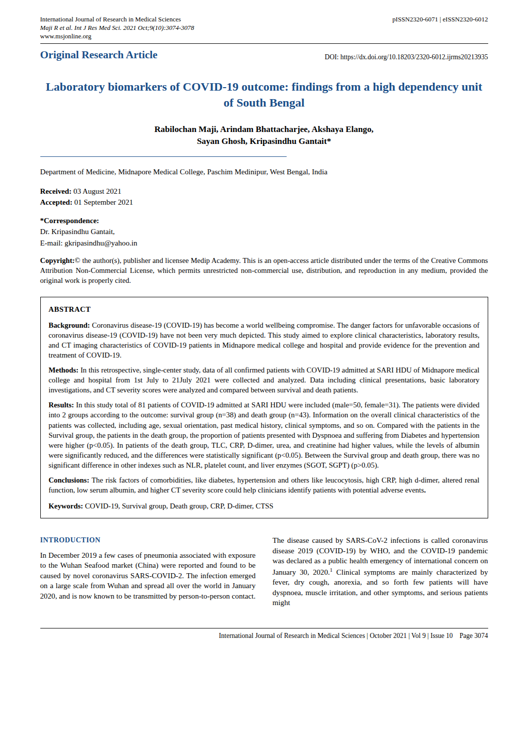International Journal of Research in Medical Sciences
Maji R et al. Int J Res Med Sci. 2021 Oct;9(10):3074-3078
www.msjonline.org
pISSN2320-6071 | eISSN2320-6012
Original Research Article
DOI: https://dx.doi.org/10.18203/2320-6012.ijrms20213935
Laboratory biomarkers of COVID-19 outcome: findings from a high dependency unit of South Bengal
Rabilochan Maji, Arindam Bhattacharjee, Akshaya Elango,
Sayan Ghosh, Kripasindhu Gantait*
Department of Medicine, Midnapore Medical College, Paschim Medinipur, West Bengal, India
Received: 03 August 2021
Accepted: 01 September 2021
*Correspondence:
Dr. Kripasindhu Gantait,
E-mail: gkripasindhu@yahoo.in
Copyright:© the author(s), publisher and licensee Medip Academy. This is an open-access article distributed under the terms of the Creative Commons Attribution Non-Commercial License, which permits unrestricted non-commercial use, distribution, and reproduction in any medium, provided the original work is properly cited.
ABSTRACT
Background: Coronavirus disease-19 (COVID-19) has become a world wellbeing compromise. The danger factors for unfavorable occasions of coronavirus disease-19 (COVID-19) have not been very much depicted. This study aimed to explore clinical characteristics, laboratory results, and CT imaging characteristics of COVID-19 patients in Midnapore medical college and hospital and provide evidence for the prevention and treatment of COVID-19.
Methods: In this retrospective, single-center study, data of all confirmed patients with COVID-19 admitted at SARI HDU of Midnapore medical college and hospital from 1st July to 21July 2021 were collected and analyzed. Data including clinical presentations, basic laboratory investigations, and CT severity scores were analyzed and compared between survival and death patients.
Results: In this study total of 81 patients of COVID-19 admitted at SARI HDU were included (male=50, female=31). The patients were divided into 2 groups according to the outcome: survival group (n=38) and death group (n=43). Information on the overall clinical characteristics of the patients was collected, including age, sexual orientation, past medical history, clinical symptoms, and so on. Compared with the patients in the Survival group, the patients in the death group, the proportion of patients presented with Dyspnoea and suffering from Diabetes and hypertension were higher (p<0.05). In patients of the death group, TLC, CRP, D-dimer, urea, and creatinine had higher values, while the levels of albumin were significantly reduced, and the differences were statistically significant (p<0.05). Between the Survival group and death group, there was no significant difference in other indexes such as NLR, platelet count, and liver enzymes (SGOT, SGPT) (p>0.05).
Conclusions: The risk factors of comorbidities, like diabetes, hypertension and others like leucocytosis, high CRP, high d-dimer, altered renal function, low serum albumin, and higher CT severity score could help clinicians identify patients with potential adverse events.
Keywords: COVID-19, Survival group, Death group, CRP, D-dimer, CTSS
INTRODUCTION
In December 2019 a few cases of pneumonia associated with exposure to the Wuhan Seafood market (China) were reported and found to be caused by novel coronavirus SARS-COVID-2. The infection emerged on a large scale from Wuhan and spread all over the world in January 2020, and is now known to be transmitted by person-to-person contact. The disease caused by SARS-CoV-2 infections is called coronavirus disease 2019 (COVID-19) by WHO, and the COVID-19 pandemic was declared as a public health emergency of international concern on January 30, 2020.1 Clinical symptoms are mainly characterized by fever, dry cough, anorexia, and so forth few patients will have dyspnoea, muscle irritation, and other symptoms, and serious patients might
International Journal of Research in Medical Sciences | October 2021 | Vol 9 | Issue 10 Page 3074